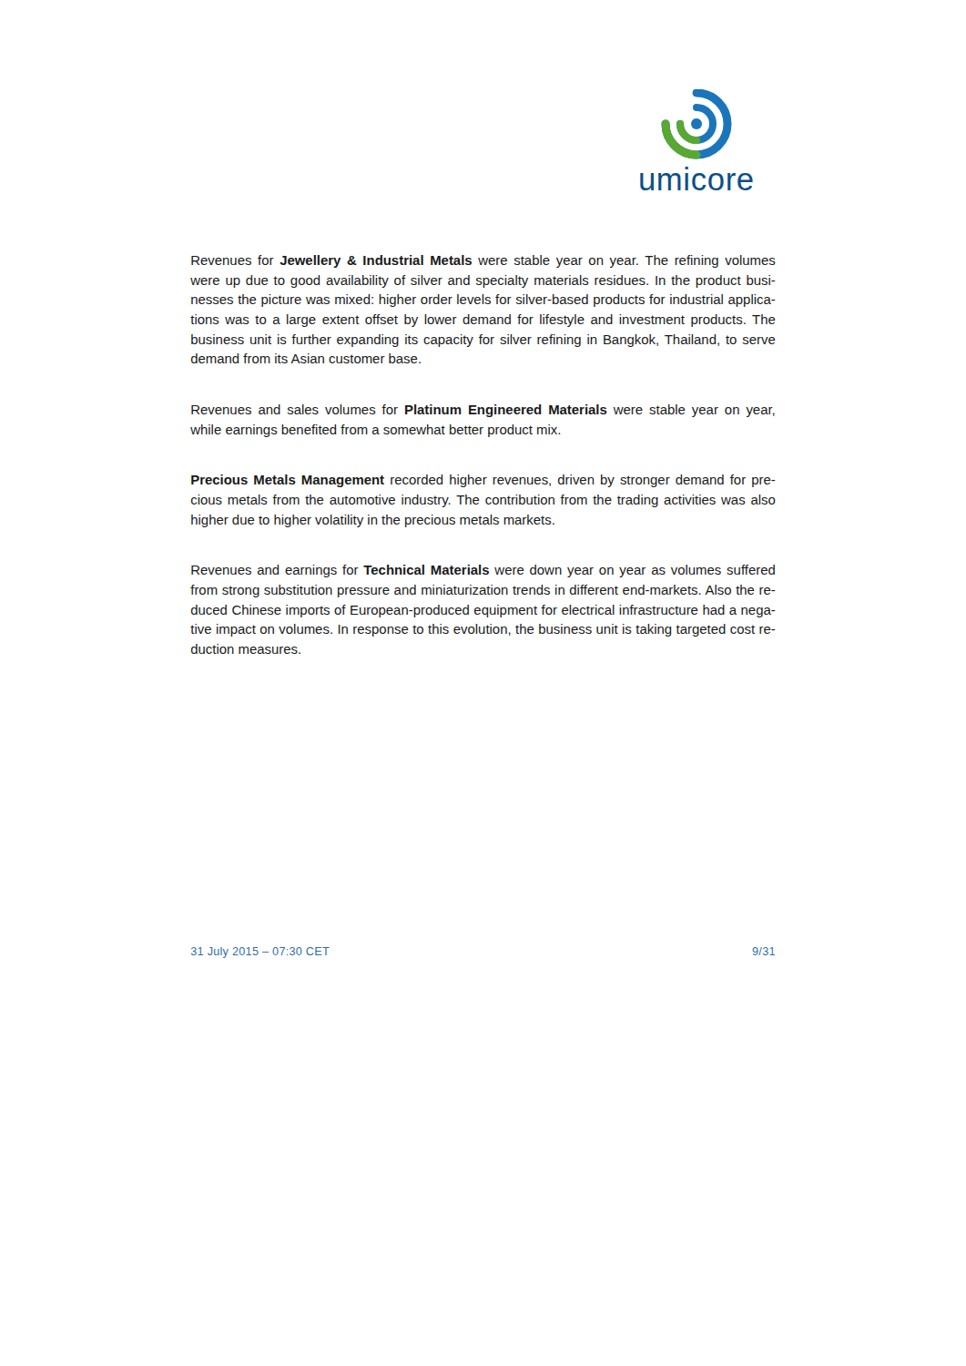umicore
Revenues for Jewellery & Industrial Metals were stable year on year. The refining volumes were up due to good availability of silver and specialty materials residues. In the product businesses the picture was mixed: higher order levels for silver-based products for industrial applications was to a large extent offset by lower demand for lifestyle and investment products. The business unit is further expanding its capacity for silver refining in Bangkok, Thailand, to serve demand from its Asian customer base.
Revenues and sales volumes for Platinum Engineered Materials were stable year on year, while earnings benefited from a somewhat better product mix.
Precious Metals Management recorded higher revenues, driven by stronger demand for precious metals from the automotive industry. The contribution from the trading activities was also higher due to higher volatility in the precious metals markets.
Revenues and earnings for Technical Materials were down year on year as volumes suffered from strong substitution pressure and miniaturization trends in different end-markets. Also the reduced Chinese imports of European-produced equipment for electrical infrastructure had a negative impact on volumes. In response to this evolution, the business unit is taking targeted cost reduction measures.
31 July 2015 – 07:30 CET 9/31